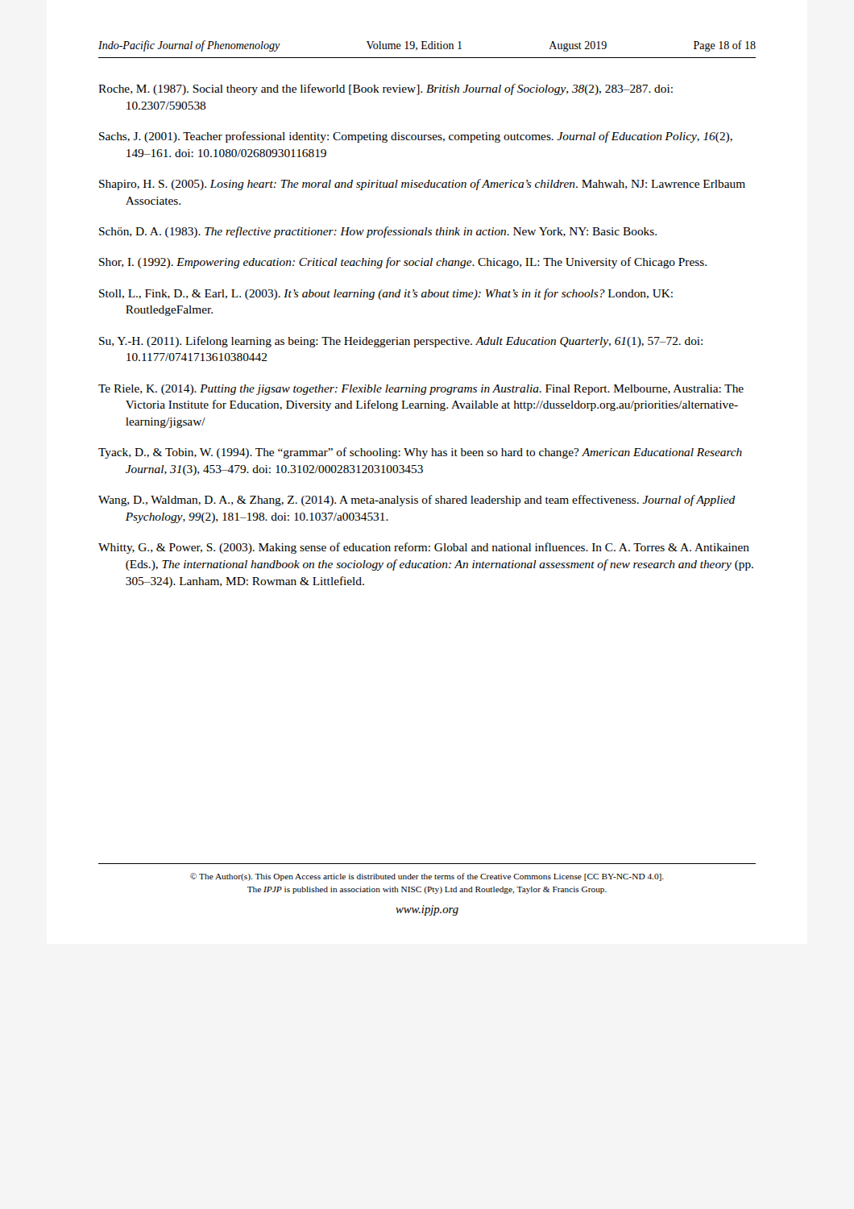Indo-Pacific Journal of Phenomenology Volume 19, Edition 1 August 2019 Page 18 of 18
Roche, M. (1987). Social theory and the lifeworld [Book review]. British Journal of Sociology, 38(2), 283–287. doi: 10.2307/590538
Sachs, J. (2001). Teacher professional identity: Competing discourses, competing outcomes. Journal of Education Policy, 16(2), 149–161. doi: 10.1080/02680930116819
Shapiro, H. S. (2005). Losing heart: The moral and spiritual miseducation of America’s children. Mahwah, NJ: Lawrence Erlbaum Associates.
Schön, D. A. (1983). The reflective practitioner: How professionals think in action. New York, NY: Basic Books.
Shor, I. (1992). Empowering education: Critical teaching for social change. Chicago, IL: The University of Chicago Press.
Stoll, L., Fink, D., & Earl, L. (2003). It’s about learning (and it’s about time): What’s in it for schools? London, UK: RoutledgeFalmer.
Su, Y.-H. (2011). Lifelong learning as being: The Heideggerian perspective. Adult Education Quarterly, 61(1), 57–72. doi: 10.1177/0741713610380442
Te Riele, K. (2014). Putting the jigsaw together: Flexible learning programs in Australia. Final Report. Melbourne, Australia: The Victoria Institute for Education, Diversity and Lifelong Learning. Available at http://dusseldorp.org.au/priorities/alternative-learning/jigsaw/
Tyack, D., & Tobin, W. (1994). The “grammar” of schooling: Why has it been so hard to change? American Educational Research Journal, 31(3), 453–479. doi: 10.3102/00028312031003453
Wang, D., Waldman, D. A., & Zhang, Z. (2014). A meta-analysis of shared leadership and team effectiveness. Journal of Applied Psychology, 99(2), 181–198. doi: 10.1037/a0034531.
Whitty, G., & Power, S. (2003). Making sense of education reform: Global and national influences. In C. A. Torres & A. Antikainen (Eds.), The international handbook on the sociology of education: An international assessment of new research and theory (pp. 305–324). Lanham, MD: Rowman & Littlefield.
© The Author(s). This Open Access article is distributed under the terms of the Creative Commons License [CC BY-NC-ND 4.0].
The IPJP is published in association with NISC (Pty) Ltd and Routledge, Taylor & Francis Group.
www.ipjp.org